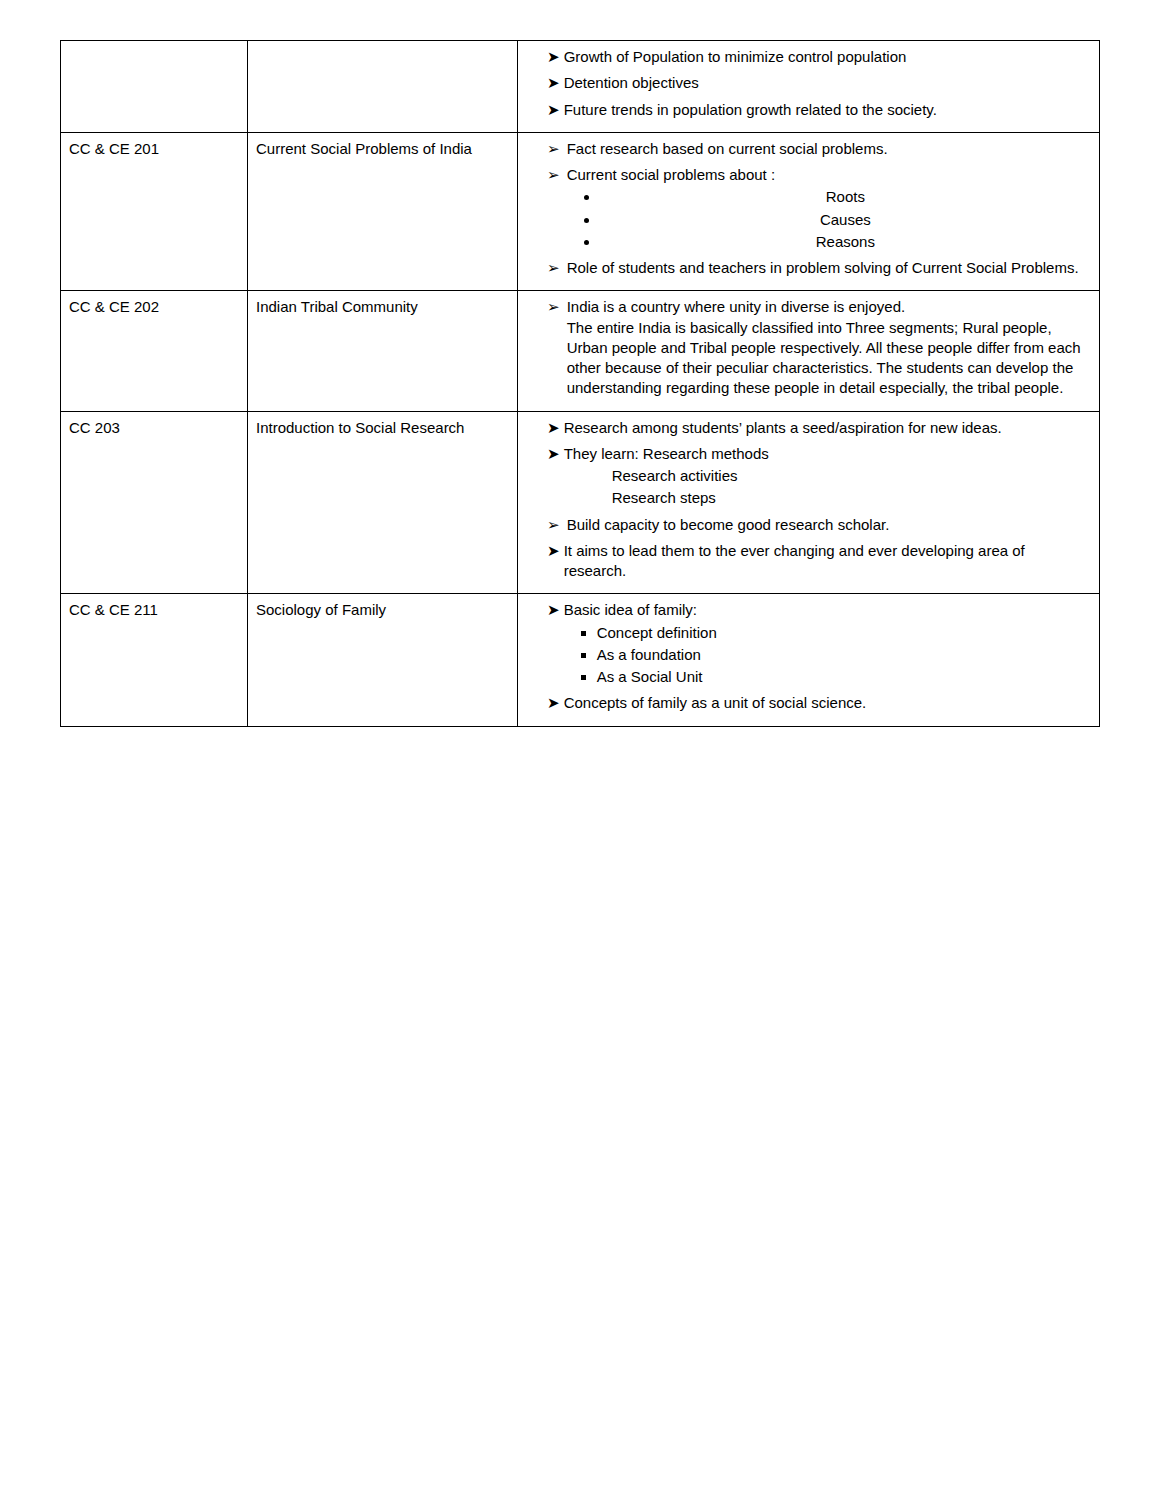| | | Growth of Population to minimize control population Detention objectives Future trends in population growth related to the society. |
| CC & CE 201 | Current Social Problems of India | Fact research based on current social problems. Current social problems about : Roots Causes Reasons Role of students and teachers in problem solving of Current Social Problems. |
| CC & CE 202 | Indian Tribal Community | India is a country where unity in diverse is enjoyed. The entire India is basically classified into Three segments; Rural people, Urban people and Tribal people respectively. All these people differ from each other because of their peculiar characteristics. The students can develop the understanding regarding these people in detail especially, the tribal people. |
| CC 203 | Introduction to Social Research | Research among students’ plants a seed/aspiration for new ideas. They learn: Research methods Research activities Research steps Build capacity to become good research scholar. It aims to lead them to the ever changing and ever developing area of research. |
| CC & CE 211 | Sociology of Family | Basic idea of family: Concept definition As a foundation As a Social Unit Concepts of family as a unit of social science. |